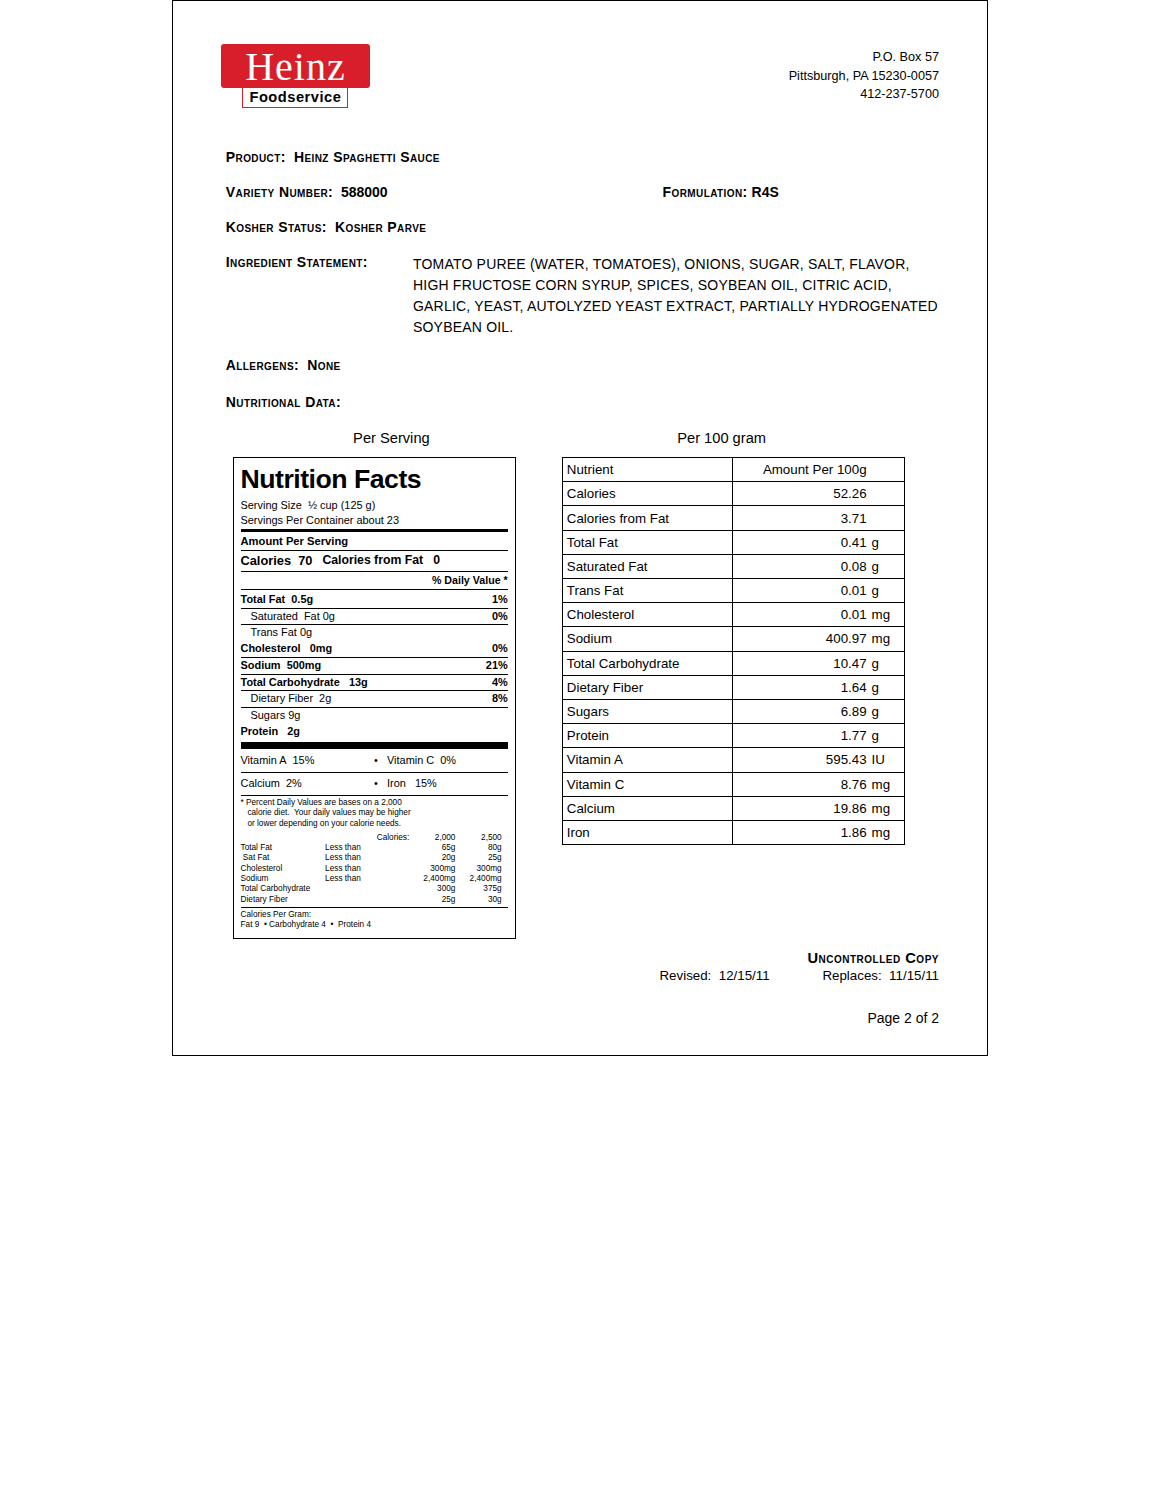Heinz
Foodservice
P.O. Box 57
Pittsburgh, PA 15230-0057
412-237-5700
Product: Heinz Spaghetti Sauce
Variety Number: 588000 Formulation: R4S
Kosher Status: Kosher Parve
Ingredient Statement:
TOMATO PUREE (WATER, TOMATOES), ONIONS, SUGAR, SALT, FLAVOR, HIGH FRUCTOSE CORN SYRUP, SPICES, SOYBEAN OIL, CITRIC ACID, GARLIC, YEAST, AUTOLYZED YEAST EXTRACT, PARTIALLY HYDROGENATED SOYBEAN OIL.
Allergens: None
Nutritional Data:
Per Serving
Per 100 gram
Nutrition Facts
Serving Size ½ cup (125 g)
Servings Per Container about 23
Amount Per Serving
Calories 70 Calories from Fat 0
% Daily Value *
| Total Fat 0.5g | 1% |
| Saturated Fat 0g | 0% |
| Trans Fat 0g | |
| Cholesterol 0mg | 0% |
| Sodium 500mg | 21% |
| Total Carbohydrate 13g | 4% |
| Dietary Fiber 2g | 8% |
| Sugars 9g | |
| Protein 2g | |
| Vitamin A 15% | • Vitamin C 0% |
| Calcium 2% | • Iron 15% |
* Percent Daily Values are bases on a 2,000
calorie diet. Your daily values may be higher
or lower depending on your calorie needs.
| | Calories: | 2,000 | 2,500 |
| Total Fat | Less than | | 65g | 80g |
| Sat Fat | Less than | | 20g | 25g |
| Cholesterol | Less than | | 300mg | 300mg |
| Sodium | Less than | | 2,400mg | 2,400mg |
| Total Carbohydrate | | | 300g | 375g |
| Dietary Fiber | | | 25g | 30g |
Calories Per Gram:
Fat 9 • Carbohydrate 4 • Protein 4
| Nutrient | Amount Per 100g | |
| Calories | 52.26 | |
| Calories from Fat | 3.71 | |
| Total Fat | 0.41 | g |
| Saturated Fat | 0.08 | g |
| Trans Fat | 0.01 | g |
| Cholesterol | 0.01 | mg |
| Sodium | 400.97 | mg |
| Total Carbohydrate | 10.47 | g |
| Dietary Fiber | 1.64 | g |
| Sugars | 6.89 | g |
| Protein | 1.77 | g |
| Vitamin A | 595.43 | IU |
| Vitamin C | 8.76 | mg |
| Calcium | 19.86 | mg |
| Iron | 1.86 | mg |
Uncontrolled Copy
Revised: 12/15/11Replaces: 11/15/11
Page 2 of 2